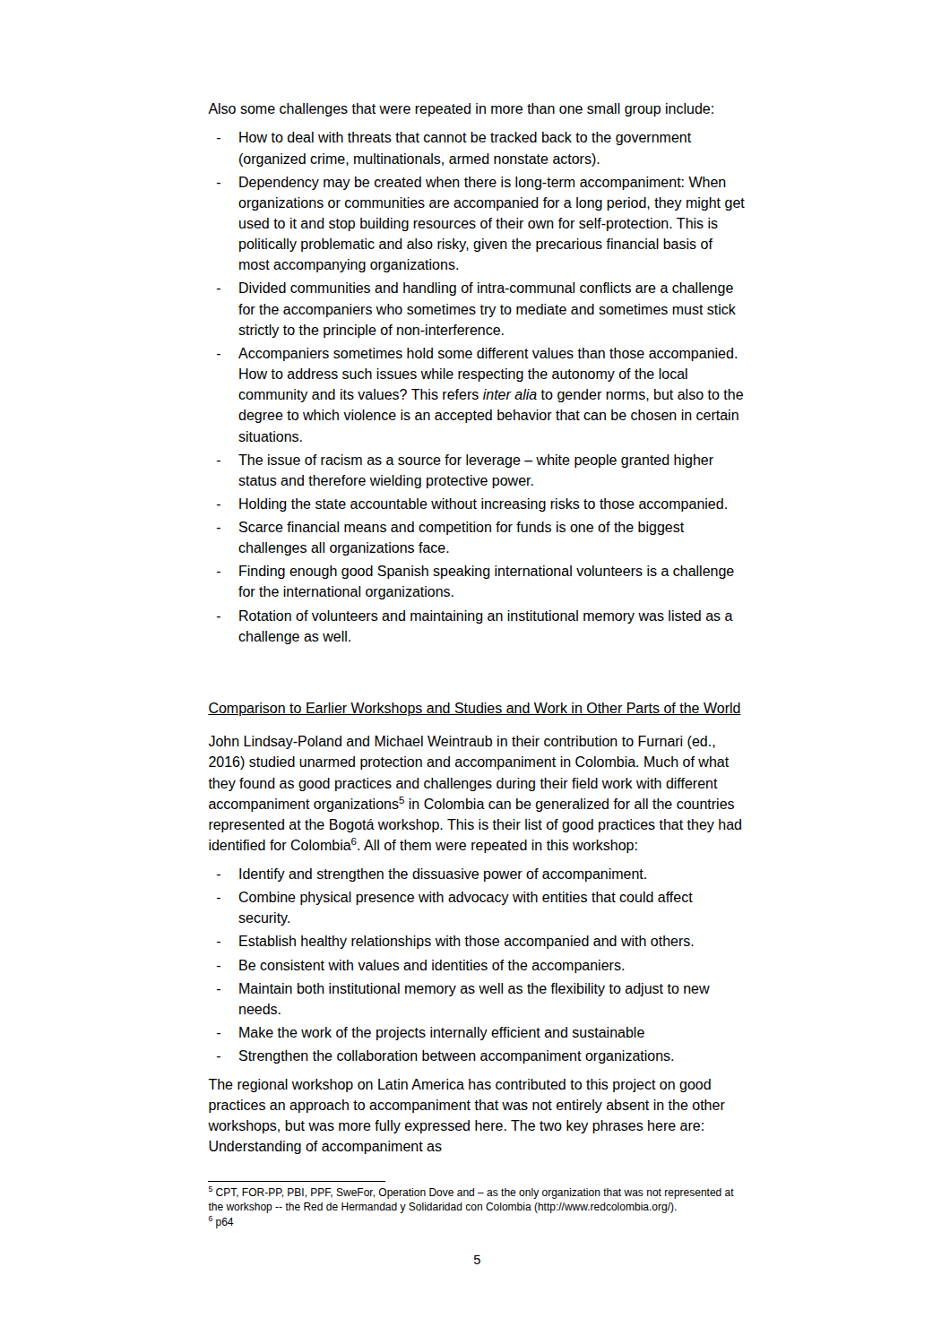Also some challenges that were repeated in more than one small group include:
How to deal with threats that cannot be tracked back to the government (organized crime, multinationals, armed nonstate actors).
Dependency may be created when there is long-term accompaniment: When organizations or communities are accompanied for a long period, they might get used to it and stop building resources of their own for self-protection. This is politically problematic and also risky, given the precarious financial basis of most accompanying organizations.
Divided communities and handling of intra-communal conflicts are a challenge for the accompaniers who sometimes try to mediate and sometimes must stick strictly to the principle of non-interference.
Accompaniers sometimes hold some different values than those accompanied. How to address such issues while respecting the autonomy of the local community and its values? This refers inter alia to gender norms, but also to the degree to which violence is an accepted behavior that can be chosen in certain situations.
The issue of racism as a source for leverage – white people granted higher status and therefore wielding protective power.
Holding the state accountable without increasing risks to those accompanied.
Scarce financial means and competition for funds is one of the biggest challenges all organizations face.
Finding enough good Spanish speaking international volunteers is a challenge for the international organizations.
Rotation of volunteers and maintaining an institutional memory was listed as a challenge as well.
Comparison to Earlier Workshops and Studies and Work in Other Parts of the World
John Lindsay-Poland and Michael Weintraub in their contribution to Furnari (ed., 2016) studied unarmed protection and accompaniment in Colombia. Much of what they found as good practices and challenges during their field work with different accompaniment organizations5 in Colombia can be generalized for all the countries represented at the Bogotá workshop. This is their list of good practices that they had identified for Colombia6. All of them were repeated in this workshop:
Identify and strengthen the dissuasive power of accompaniment.
Combine physical presence with advocacy with entities that could affect security.
Establish healthy relationships with those accompanied and with others.
Be consistent with values and identities of the accompaniers.
Maintain both institutional memory as well as the flexibility to adjust to new needs.
Make the work of the projects internally efficient and sustainable
Strengthen the collaboration between accompaniment organizations.
The regional workshop on Latin America has contributed to this project on good practices an approach to accompaniment that was not entirely absent in the other workshops, but was more fully expressed here. The two key phrases here are: Understanding of accompaniment as
5 CPT, FOR-PP, PBI, PPF, SweFor, Operation Dove and – as the only organization that was not represented at the workshop -- the Red de Hermandad y Solidaridad con Colombia (http://www.redcolombia.org/).
6 p64
5